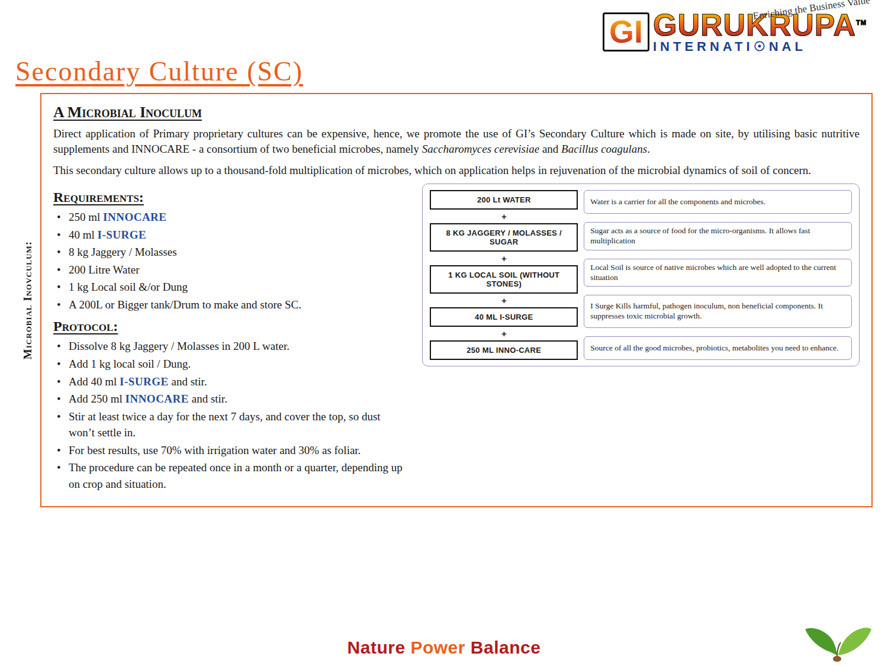Enriching the Business Value GI GURUKRUPATM INTERNATI☉NAL
Secondary Culture (SC)
Microbial Inovculum:
A Microbial Inoculum
Direct application of Primary proprietary cultures can be expensive, hence, we promote the use of GI’s Secondary Culture which is made on site, by utilising basic nutritive supplements and INNOCARE - a consortium of two beneficial microbes, namely Saccharomyces cerevisiae and Bacillus coagulans.
This secondary culture allows up to a thousand-fold multiplication of microbes, which on application helps in rejuvenation of the microbial dynamics of soil of concern.
Requirements:
250 ml INNOCARE
40 ml I-SURGE
8 kg Jaggery / Molasses
200 Litre Water
1 kg Local soil &/or Dung
A 200L or Bigger tank/Drum to make and store SC.
Protocol:
Dissolve 8 kg Jaggery / Molasses in 200 L water.
Add 1 kg local soil / Dung.
Add 40 ml I-SURGE and stir.
Add 250 ml INNOCARE and stir.
Stir at least twice a day for the next 7 days, and cover the top, so dust won’t settle in.
For best results, use 70% with irrigation water and 30% as foliar.
The procedure can be repeated once in a month or a quarter, depending up on crop and situation.
200 Lt Water
+
8 kg Jaggery / Molasses / Sugar
+
1 kg Local Soil (without Stones)
+
40 ml I-Surge
+
250 ml Inno-Care
Water is a carrier for all the components and microbes.
Sugar acts as a source of food for the micro-organisms. It allows fast multiplication
Local Soil is source of native microbes which are well adopted to the current situation
I Surge Kills harmful, pathogen inoculum, non beneficial components. It suppresses toxic microbial growth.
Source of all the good microbes, probiotics, metabolites you need to enhance.
Nature Power Balance